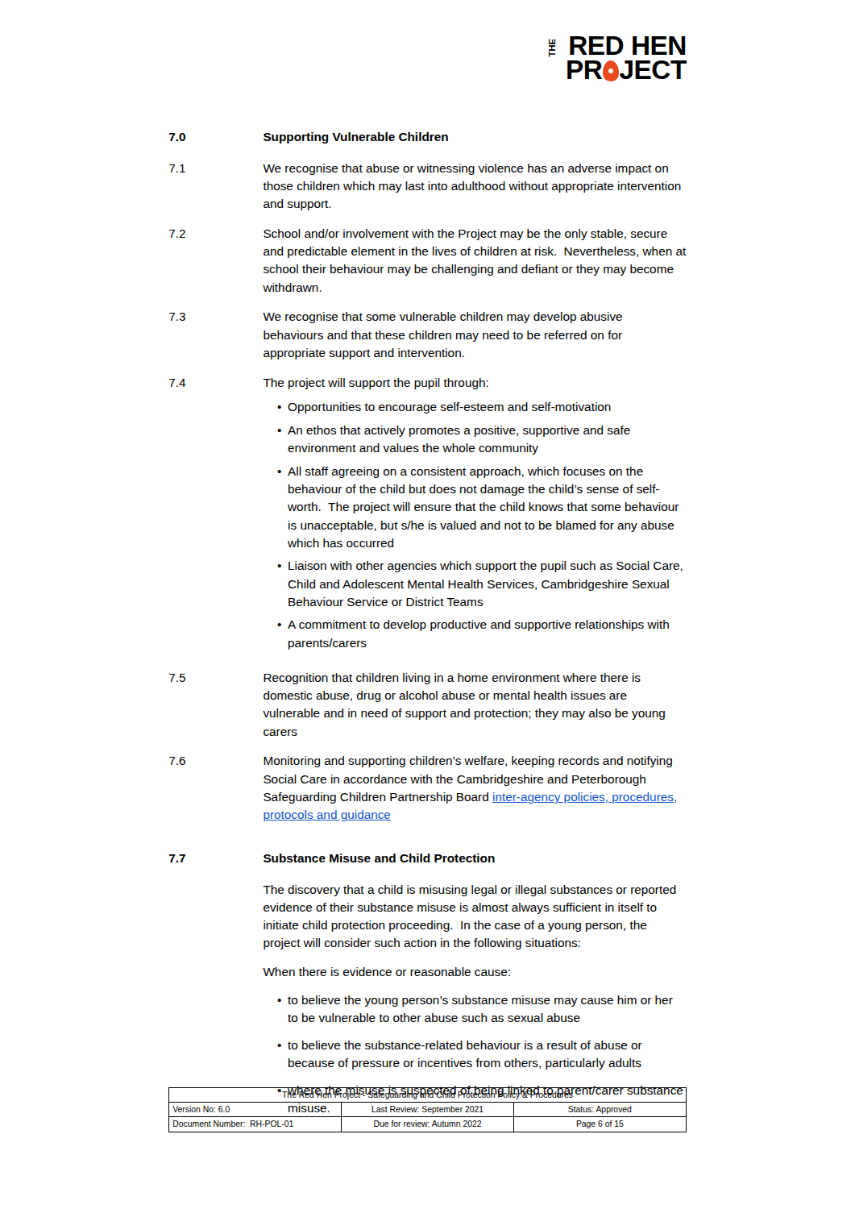THE RED HEN
PR JECT
7.0
Supporting Vulnerable Children
7.1
We recognise that abuse or witnessing violence has an adverse impact on those children which may last into adulthood without appropriate intervention and support.
7.2
School and/or involvement with the Project may be the only stable, secure and predictable element in the lives of children at risk. Nevertheless, when at school their behaviour may be challenging and defiant or they may become withdrawn.
7.3
We recognise that some vulnerable children may develop abusive behaviours and that these children may need to be referred on for appropriate support and intervention.
7.4
The project will support the pupil through:
Opportunities to encourage self-esteem and self-motivation
An ethos that actively promotes a positive, supportive and safe environment and values the whole community
All staff agreeing on a consistent approach, which focuses on the behaviour of the child but does not damage the child’s sense of self-worth. The project will ensure that the child knows that some behaviour is unacceptable, but s/he is valued and not to be blamed for any abuse which has occurred
Liaison with other agencies which support the pupil such as Social Care, Child and Adolescent Mental Health Services, Cambridgeshire Sexual Behaviour Service or District Teams
A commitment to develop productive and supportive relationships with parents/carers
7.5
Recognition that children living in a home environment where there is domestic abuse, drug or alcohol abuse or mental health issues are vulnerable and in need of support and protection; they may also be young carers
7.6
Monitoring and supporting children’s welfare, keeping records and notifying Social Care in accordance with the Cambridgeshire and Peterborough Safeguarding Children Partnership Board inter-agency policies, procedures, protocols and guidance
7.7
Substance Misuse and Child Protection
The discovery that a child is misusing legal or illegal substances or reported evidence of their substance misuse is almost always sufficient in itself to initiate child protection proceeding. In the case of a young person, the project will consider such action in the following situations:
When there is evidence or reasonable cause:
to believe the young person’s substance misuse may cause him or her to be vulnerable to other abuse such as sexual abuse
to believe the substance-related behaviour is a result of abuse or because of pressure or incentives from others, particularly adults
where the misuse is suspected of being linked to parent/carer substance misuse.
| The Red Hen Project - Safeguarding and Child Protection Policy & Procedures |
| Version No: 6.0 | Last Review: September 2021 | Status: Approved |
| Document Number: RH-POL-01 | Due for review: Autumn 2022 | Page 6 of 15 |